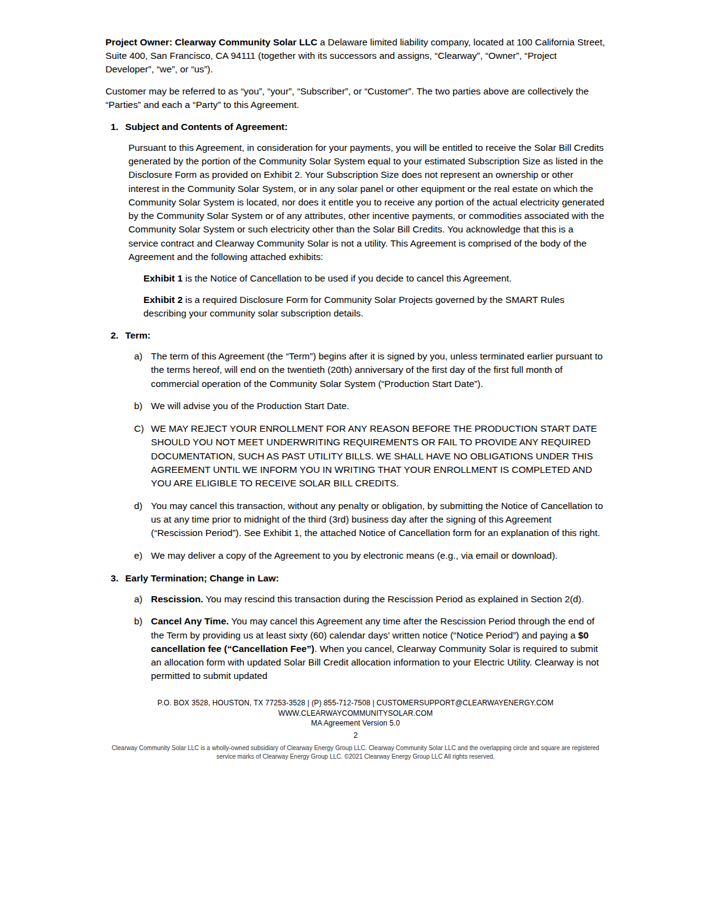Project Owner: Clearway Community Solar LLC a Delaware limited liability company, located at 100 California Street, Suite 400, San Francisco, CA 94111 (together with its successors and assigns, “Clearway”, “Owner”, “Project Developer”, “we”, or “us”).
Customer may be referred to as “you”, “your”, “Subscriber”, or “Customer”. The two parties above are collectively the “Parties” and each a “Party” to this Agreement.
Subject and Contents of Agreement:
Pursuant to this Agreement, in consideration for your payments, you will be entitled to receive the Solar Bill Credits generated by the portion of the Community Solar System equal to your estimated Subscription Size as listed in the Disclosure Form as provided on Exhibit 2. Your Subscription Size does not represent an ownership or other interest in the Community Solar System, or in any solar panel or other equipment or the real estate on which the Community Solar System is located, nor does it entitle you to receive any portion of the actual electricity generated by the Community Solar System or of any attributes, other incentive payments, or commodities associated with the Community Solar System or such electricity other than the Solar Bill Credits. You acknowledge that this is a service contract and Clearway Community Solar is not a utility. This Agreement is comprised of the body of the Agreement and the following attached exhibits:
Exhibit 1 is the Notice of Cancellation to be used if you decide to cancel this Agreement.
Exhibit 2 is a required Disclosure Form for Community Solar Projects governed by the SMART Rules describing your community solar subscription details.
Term:
The term of this Agreement (the “Term”) begins after it is signed by you, unless terminated earlier pursuant to the terms hereof, will end on the twentieth (20th) anniversary of the first day of the first full month of commercial operation of the Community Solar System (“Production Start Date”).
We will advise you of the Production Start Date.
We may reject your enrollment for any reason before the production start date should you not meet underwriting requirements or fail to provide any required documentation, such as past utility bills. We shall have no obligations under this agreement until we inform you in writing that your enrollment is completed and you are eligible to receive solar bill credits.
You may cancel this transaction, without any penalty or obligation, by submitting the Notice of Cancellation to us at any time prior to midnight of the third (3rd) business day after the signing of this Agreement (“Rescission Period”). See Exhibit 1, the attached Notice of Cancellation form for an explanation of this right.
We may deliver a copy of the Agreement to you by electronic means (e.g., via email or download).
Early Termination; Change in Law:
Rescission. You may rescind this transaction during the Rescission Period as explained in Section 2(d).
Cancel Any Time. You may cancel this Agreement any time after the Rescission Period through the end of the Term by providing us at least sixty (60) calendar days’ written notice (“Notice Period”) and paying a $0 cancellation fee (“Cancellation Fee”). When you cancel, Clearway Community Solar is required to submit an allocation form with updated Solar Bill Credit allocation information to your Electric Utility. Clearway is not permitted to submit updated
P.O. BOX 3528, HOUSTON, TX 77253-3528 | (P) 855-712-7508 | CUSTOMERSUPPORT@CLEARWAYENERGY.COM
WWW.CLEARWAYCOMMUNITYSOLAR.COM
MA Agreement Version 5.0
2
Clearway Community Solar LLC is a wholly-owned subsidiary of Clearway Energy Group LLC. Clearway Community Solar LLC and the overlapping circle and square are registered service marks of Clearway Energy Group LLC. ©2021 Clearway Energy Group LLC All rights reserved.